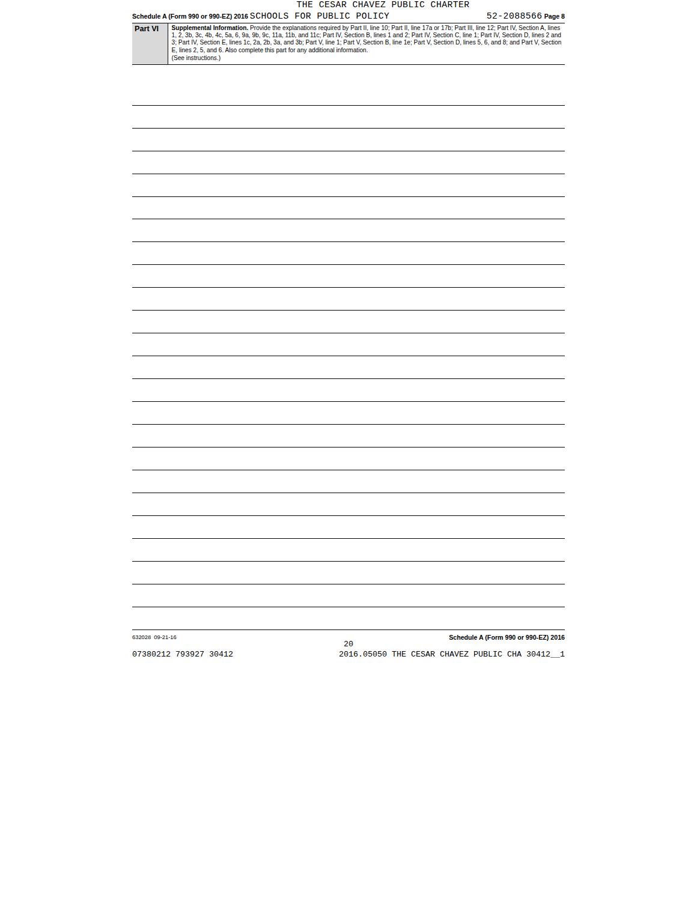THE CESAR CHAVEZ PUBLIC CHARTER
Schedule A (Form 990 or 990-EZ) 2016 SCHOOLS FOR PUBLIC POLICY
52-2088566 Page 8
Part VI
Supplemental Information. Provide the explanations required by Part II, line 10; Part II, line 17a or 17b; Part III, line 12; Part IV, Section A, lines 1, 2, 3b, 3c, 4b, 4c, 5a, 6, 9a, 9b, 9c, 11a, 11b, and 11c; Part IV, Section B, lines 1 and 2; Part IV, Section C, line 1; Part IV, Section D, lines 2 and 3; Part IV, Section E, lines 1c, 2a, 2b, 3a, and 3b; Part V, line 1; Part V, Section B, line 1e; Part V, Section D, lines 5, 6, and 8; and Part V, Section E, lines 2, 5, and 6. Also complete this part for any additional information. (See instructions.)
632028 09-21-16
Schedule A (Form 990 or 990-EZ) 2016
20
07380212 793927 30412
2016.05050 THE CESAR CHAVEZ PUBLIC CHA 30412__1